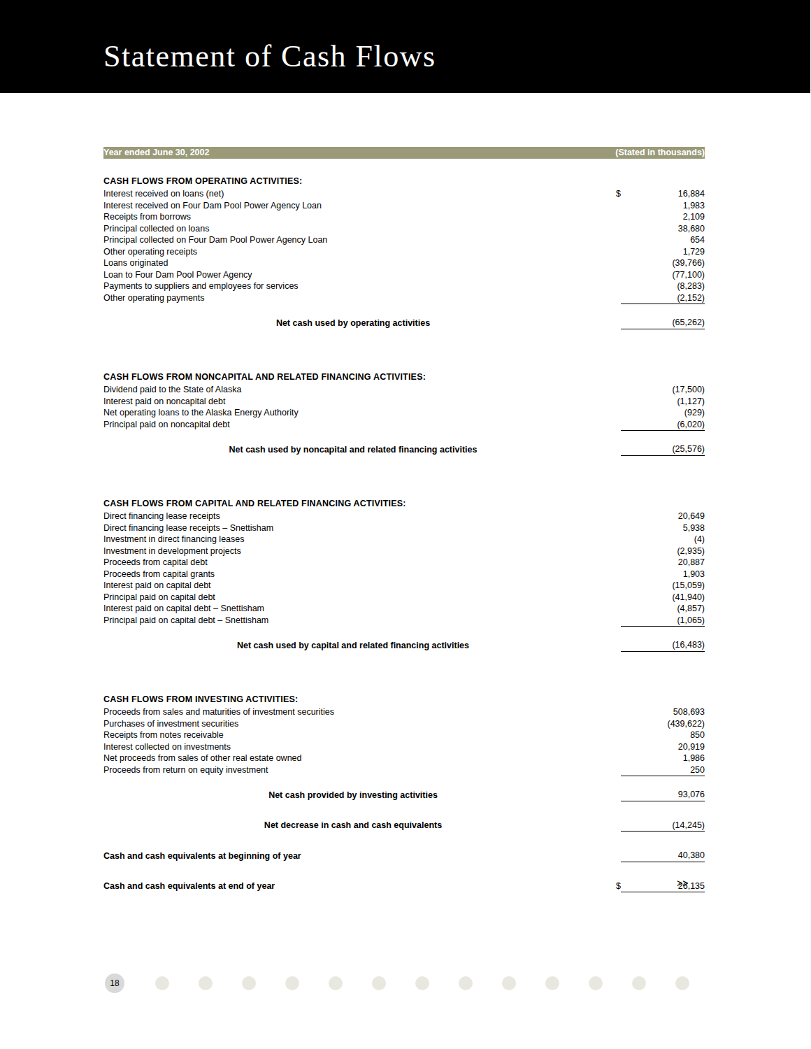Statement of Cash Flows
| Year ended June 30, 2002 | (Stated in thousands) |
| CASH FLOWS FROM OPERATING ACTIVITIES: |
| Interest received on loans (net) | $ | 16,884 |
| Interest received on Four Dam Pool Power Agency Loan | | 1,983 |
| Receipts from borrows | | 2,109 |
| Principal collected on loans | | 38,680 |
| Principal collected on Four Dam Pool Power Agency Loan | | 654 |
| Other operating receipts | | 1,729 |
| Loans originated | | (39,766) |
| Loan to Four Dam Pool Power Agency | | (77,100) |
| Payments to suppliers and employees for services | | (8,283) |
| Other operating payments | | (2,152) |
| | Net cash used by operating activities | | (65,262) |
| CASH FLOWS FROM NONCAPITAL AND RELATED FINANCING ACTIVITIES: |
| Dividend paid to the State of Alaska | | (17,500) |
| Interest paid on noncapital debt | | (1,127) |
| Net operating loans to the Alaska Energy Authority | | (929) |
| Principal paid on noncapital debt | | (6,020) |
| | Net cash used by noncapital and related financing activities | | (25,576) |
| CASH FLOWS FROM CAPITAL AND RELATED FINANCING ACTIVITIES: |
| Direct financing lease receipts | | 20,649 |
| Direct financing lease receipts – Snettisham | | 5,938 |
| Investment in direct financing leases | | (4) |
| Investment in development projects | | (2,935) |
| Proceeds from capital debt | | 20,887 |
| Proceeds from capital grants | | 1,903 |
| Interest paid on capital debt | | (15,059) |
| Principal paid on capital debt | | (41,940) |
| Interest paid on capital debt – Snettisham | | (4,857) |
| Principal paid on capital debt – Snettisham | | (1,065) |
| | Net cash used by capital and related financing activities | | (16,483) |
| CASH FLOWS FROM INVESTING ACTIVITIES: |
| Proceeds from sales and maturities of investment securities | | 508,693 |
| Purchases of investment securities | | (439,622) |
| Receipts from notes receivable | | 850 |
| Interest collected on investments | | 20,919 |
| Net proceeds from sales of other real estate owned | | 1,986 |
| Proceeds from return on equity investment | | 250 |
| | Net cash provided by investing activities | | 93,076 |
| | Net decrease in cash and cash equivalents | | (14,245) |
| Cash and cash equivalents at beginning of year | | 40,380 |
| Cash and cash equivalents at end of year | $ | 26,135 |
>>
18